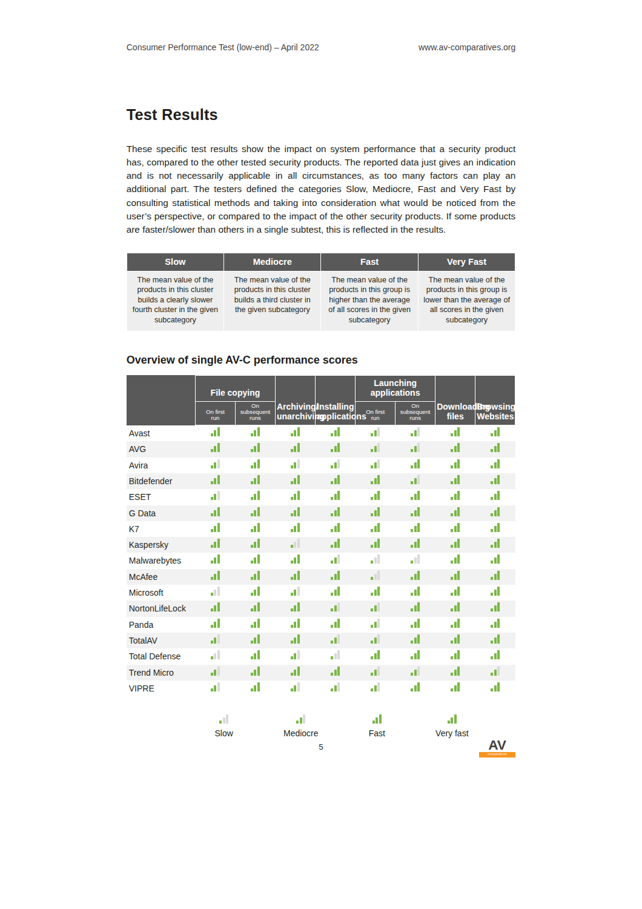Consumer Performance Test (low-end) – April 2022 www.av-comparatives.org
Test Results
These specific test results show the impact on system performance that a security product has, compared to the other tested security products. The reported data just gives an indication and is not necessarily applicable in all circumstances, as too many factors can play an additional part. The testers defined the categories Slow, Mediocre, Fast and Very Fast by consulting statistical methods and taking into consideration what would be noticed from the user’s perspective, or compared to the impact of the other security products. If some products are faster/slower than others in a single subtest, this is reflected in the results.
| Slow | Mediocre | Fast | Very Fast |
| --- | --- | --- | --- |
| The mean value of the products in this cluster builds a clearly slower fourth cluster in the given subcategory | The mean value of the products in this cluster builds a third cluster in the given subcategory | The mean value of the products in this group is higher than the average of all scores in the given subcategory | The mean value of the products in this group is lower than the average of all scores in the given subcategory |
Overview of single AV-C performance scores
| | File copying | Archiving/ unarchiving | Installing applications | Launching applications | Downloading files | Browsing Websites |
| --- | --- | --- | --- | --- | --- | --- |
| On first run | On subsequent runs | On first run | On subsequent runs |
| Avast | | | | | | | | |
| AVG | | | | | | | | |
| Avira | | | | | | | | |
| Bitdefender | | | | | | | | |
| ESET | | | | | | | | |
| G Data | | | | | | | | |
| K7 | | | | | | | | |
| Kaspersky | | | | | | | | |
| Malwarebytes | | | | | | | | |
| McAfee | | | | | | | | |
| Microsoft | | | | | | | | |
| NortonLifeLock | | | | | | | | |
| Panda | | | | | | | | |
| TotalAV | | | | | | | | |
| Total Defense | | | | | | | | |
| Trend Micro | | | | | | | | |
| VIPRE | | | | | | | | |
Slow
Mediocre
Fast
Very fast
5
AV
comparatives